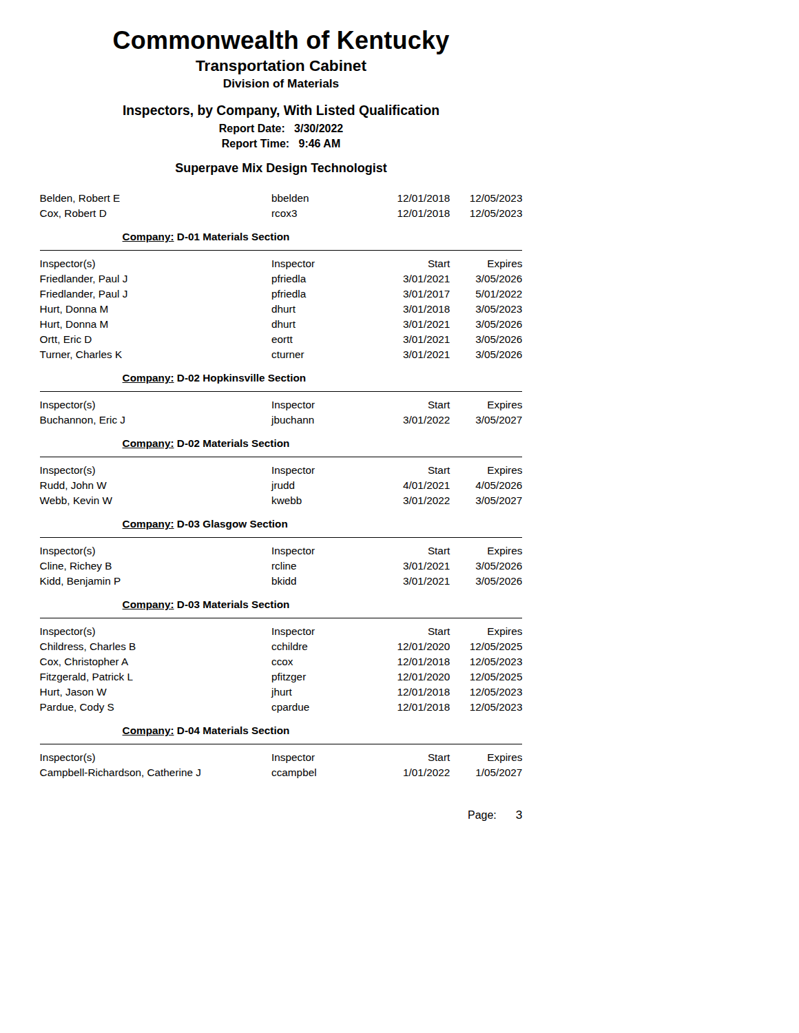Commonwealth of Kentucky
Transportation Cabinet
Division of Materials
Inspectors, by Company, With Listed Qualification
Report Date: 3/30/2022
Report Time: 9:46 AM
Superpave Mix Design Technologist
| Belden, Robert E | bbelden | 12/01/2018 | 12/05/2023 |
| Cox, Robert D | rcox3 | 12/01/2018 | 12/05/2023 |
| Company: D-01 Materials Section |
| Inspector(s) | Inspector | Start | Expires |
| Friedlander, Paul J | pfriedla | 3/01/2021 | 3/05/2026 |
| Friedlander, Paul J | pfriedla | 3/01/2017 | 5/01/2022 |
| Hurt, Donna M | dhurt | 3/01/2018 | 3/05/2023 |
| Hurt, Donna M | dhurt | 3/01/2021 | 3/05/2026 |
| Ortt, Eric D | eortt | 3/01/2021 | 3/05/2026 |
| Turner, Charles K | cturner | 3/01/2021 | 3/05/2026 |
| Company: D-02 Hopkinsville Section |
| Inspector(s) | Inspector | Start | Expires |
| Buchannon, Eric J | jbuchann | 3/01/2022 | 3/05/2027 |
| Company: D-02 Materials Section |
| Inspector(s) | Inspector | Start | Expires |
| Rudd, John W | jrudd | 4/01/2021 | 4/05/2026 |
| Webb, Kevin W | kwebb | 3/01/2022 | 3/05/2027 |
| Company: D-03 Glasgow Section |
| Inspector(s) | Inspector | Start | Expires |
| Cline, Richey B | rcline | 3/01/2021 | 3/05/2026 |
| Kidd, Benjamin P | bkidd | 3/01/2021 | 3/05/2026 |
| Company: D-03 Materials Section |
| Inspector(s) | Inspector | Start | Expires |
| Childress, Charles B | cchildre | 12/01/2020 | 12/05/2025 |
| Cox, Christopher A | ccox | 12/01/2018 | 12/05/2023 |
| Fitzgerald, Patrick L | pfitzger | 12/01/2020 | 12/05/2025 |
| Hurt, Jason W | jhurt | 12/01/2018 | 12/05/2023 |
| Pardue, Cody S | cpardue | 12/01/2018 | 12/05/2023 |
| Company: D-04 Materials Section |
| Inspector(s) | Inspector | Start | Expires |
| Campbell-Richardson, Catherine J | ccampbel | 1/01/2022 | 1/05/2027 |
Page: 3